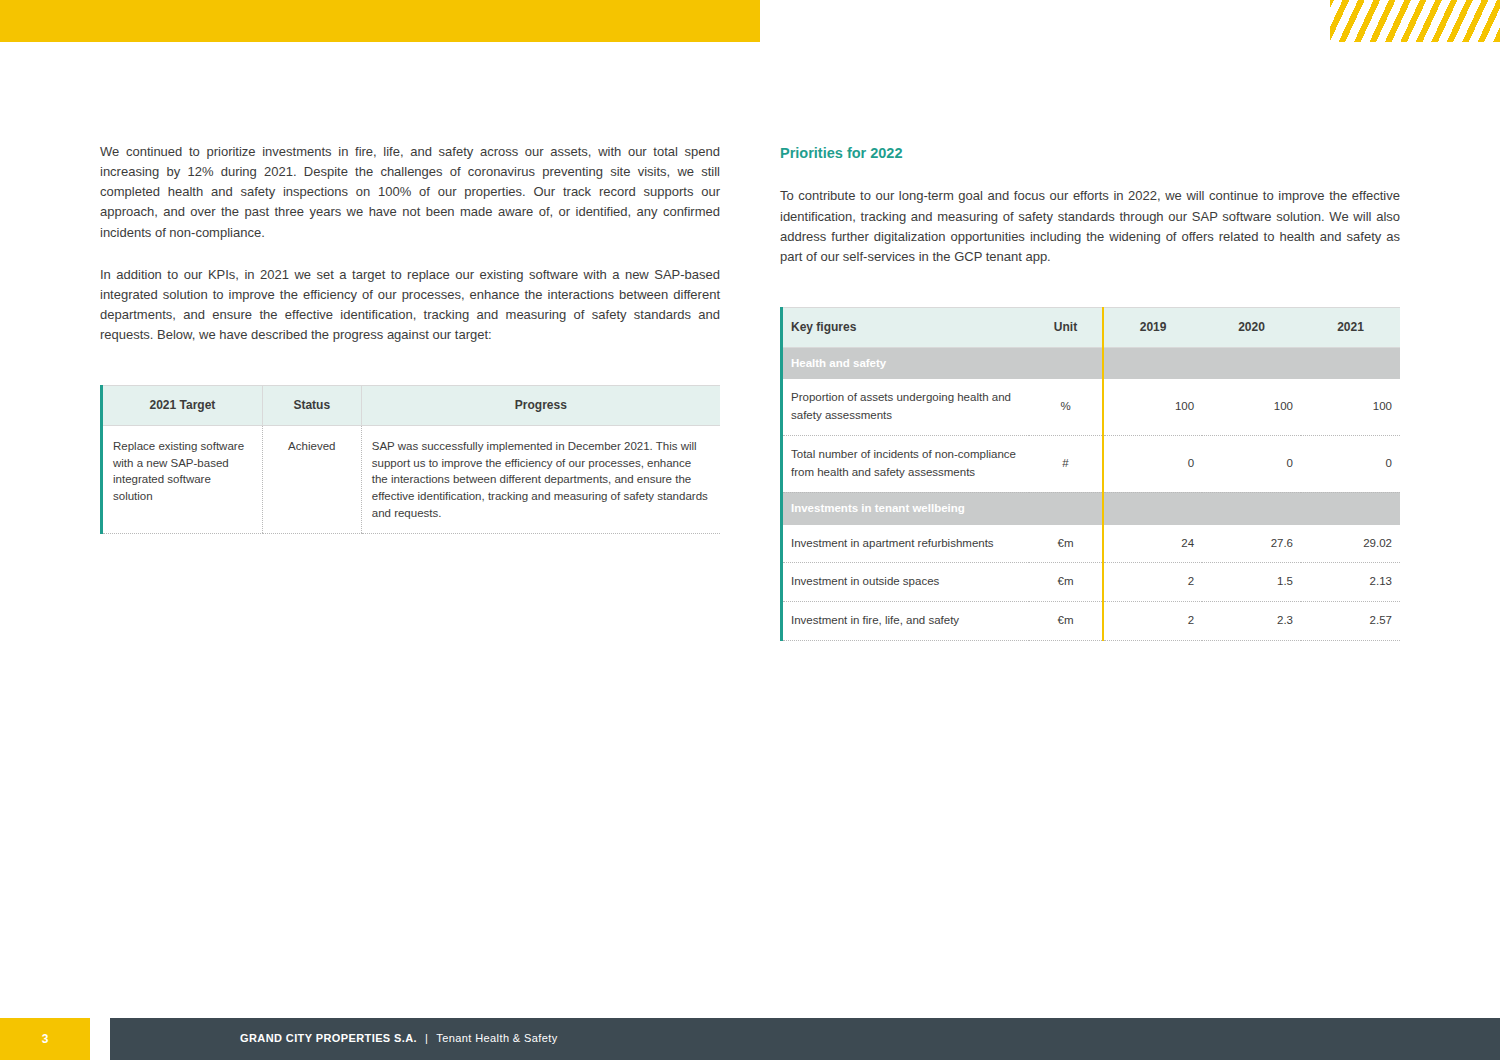We continued to prioritize investments in fire, life, and safety across our assets, with our total spend increasing by 12% during 2021. Despite the challenges of coronavirus preventing site visits, we still completed health and safety inspections on 100% of our properties. Our track record supports our approach, and over the past three years we have not been made aware of, or identified, any confirmed incidents of non-compliance.
In addition to our KPIs, in 2021 we set a target to replace our existing software with a new SAP-based integrated solution to improve the efficiency of our processes, enhance the interactions between different departments, and ensure the effective identification, tracking and measuring of safety standards and requests. Below, we have described the progress against our target:
| 2021 Target | Status | Progress |
| --- | --- | --- |
| Replace existing software with a new SAP-based integrated software solution | Achieved | SAP was successfully implemented in December 2021. This will support us to improve the efficiency of our processes, enhance the interactions between different departments, and ensure the effective identification, tracking and measuring of safety standards and requests. |
Priorities for 2022
To contribute to our long-term goal and focus our efforts in 2022, we will continue to improve the effective identification, tracking and measuring of safety standards through our SAP software solution. We will also address further digitalization opportunities including the widening of offers related to health and safety as part of our self-services in the GCP tenant app.
| Key figures | Unit | 2019 | 2020 | 2021 |
| --- | --- | --- | --- | --- |
| Health and safety | | | | |
| Proportion of assets undergoing health and safety assessments | % | 100 | 100 | 100 |
| Total number of incidents of non-compliance from health and safety assessments | # | 0 | 0 | 0 |
| Investments in tenant wellbeing | | | | |
| Investment in apartment refurbishments | €m | 24 | 27.6 | 29.02 |
| Investment in outside spaces | €m | 2 | 1.5 | 2.13 |
| Investment in fire, life, and safety | €m | 2 | 2.3 | 2.57 |
3
GRAND CITY PROPERTIES S.A.|Tenant Health & Safety